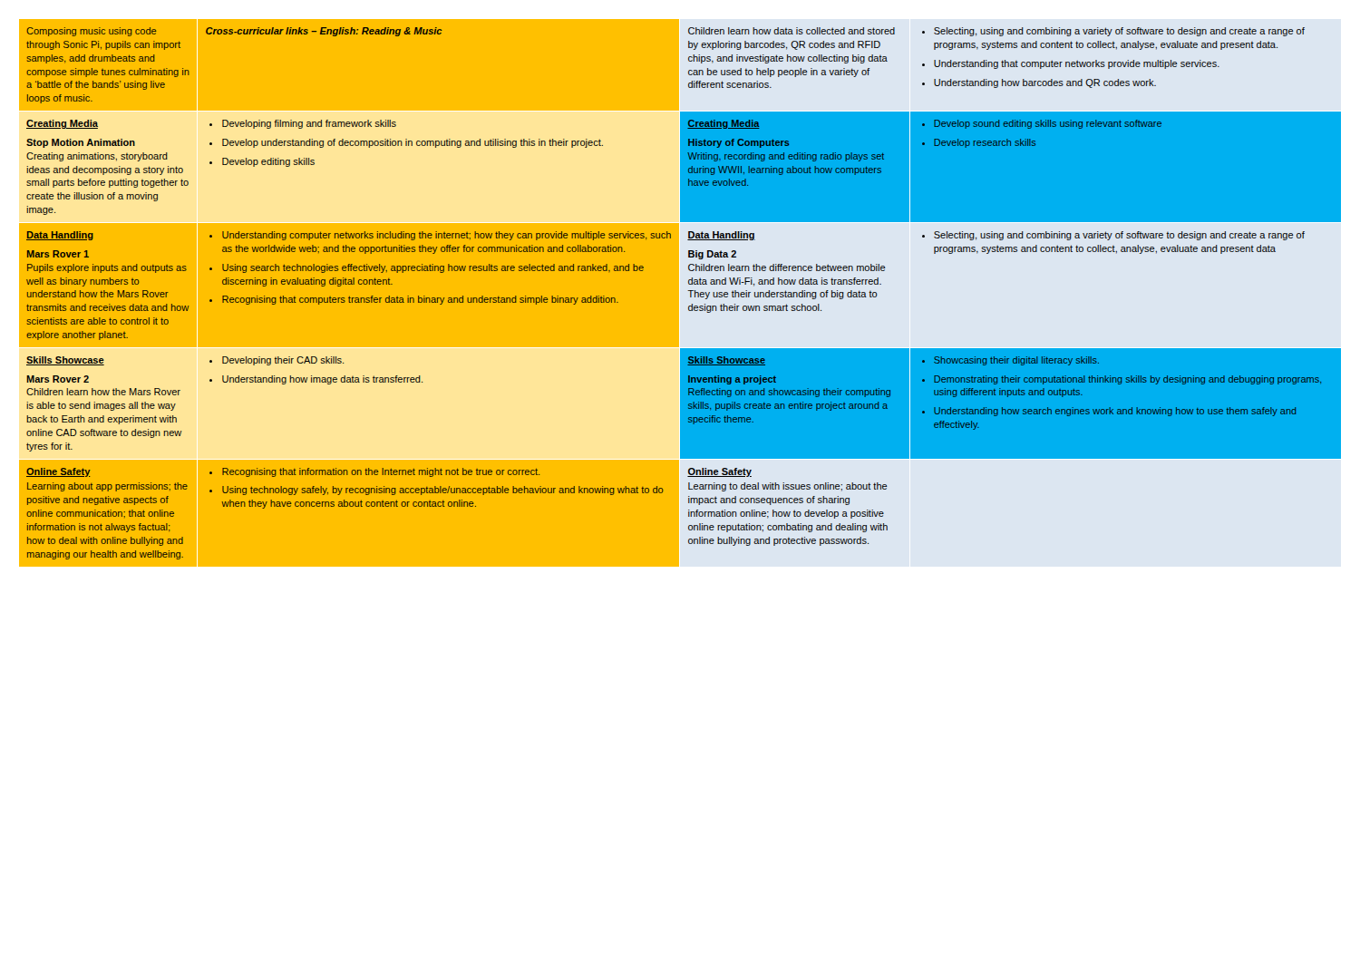| Composing music using code through Sonic Pi, pupils can import samples, add drumbeats and compose simple tunes culminating in a ‘battle of the bands’ using live loops of music. | Cross-curricular links – English: Reading & Music | Children learn how data is collected and stored by exploring barcodes, QR codes and RFID chips, and investigate how collecting big data can be used to help people in a variety of different scenarios. | Selecting, using and combining a variety of software to design and create a range of programs, systems and content to collect, analyse, evaluate and present data. Understanding that computer networks provide multiple services. Understanding how barcodes and QR codes work. |
| Creating Media Stop Motion Animation Creating animations, storyboard ideas and decomposing a story into small parts before putting together to create the illusion of a moving image. | Developing filming and framework skills Develop understanding of decomposition in computing and utilising this in their project. Develop editing skills | Creating Media History of Computers Writing, recording and editing radio plays set during WWII, learning about how computers have evolved. | Develop sound editing skills using relevant software Develop research skills |
| Data Handling Mars Rover 1 Pupils explore inputs and outputs as well as binary numbers to understand how the Mars Rover transmits and receives data and how scientists are able to control it to explore another planet. | Understanding computer networks including the internet; how they can provide multiple services, such as the worldwide web; and the opportunities they offer for communication and collaboration. Using search technologies effectively, appreciating how results are selected and ranked, and be discerning in evaluating digital content. Recognising that computers transfer data in binary and understand simple binary addition. | Data Handling Big Data 2 Children learn the difference between mobile data and Wi-Fi, and how data is transferred. They use their understanding of big data to design their own smart school. | Selecting, using and combining a variety of software to design and create a range of programs, systems and content to collect, analyse, evaluate and present data |
| Skills Showcase Mars Rover 2 Children learn how the Mars Rover is able to send images all the way back to Earth and experiment with online CAD software to design new tyres for it. | Developing their CAD skills. Understanding how image data is transferred. | Skills Showcase Inventing a project Reflecting on and showcasing their computing skills, pupils create an entire project around a specific theme. | Showcasing their digital literacy skills. Demonstrating their computational thinking skills by designing and debugging programs, using different inputs and outputs. Understanding how search engines work and knowing how to use them safely and effectively. |
| Online Safety Learning about app permissions; the positive and negative aspects of online communication; that online information is not always factual; how to deal with online bullying and managing our health and wellbeing. | Recognising that information on the Internet might not be true or correct. Using technology safely, by recognising acceptable/unacceptable behaviour and knowing what to do when they have concerns about content or contact online. | Online Safety Learning to deal with issues online; about the impact and consequences of sharing information online; how to develop a positive online reputation; combating and dealing with online bullying and protective passwords. | |